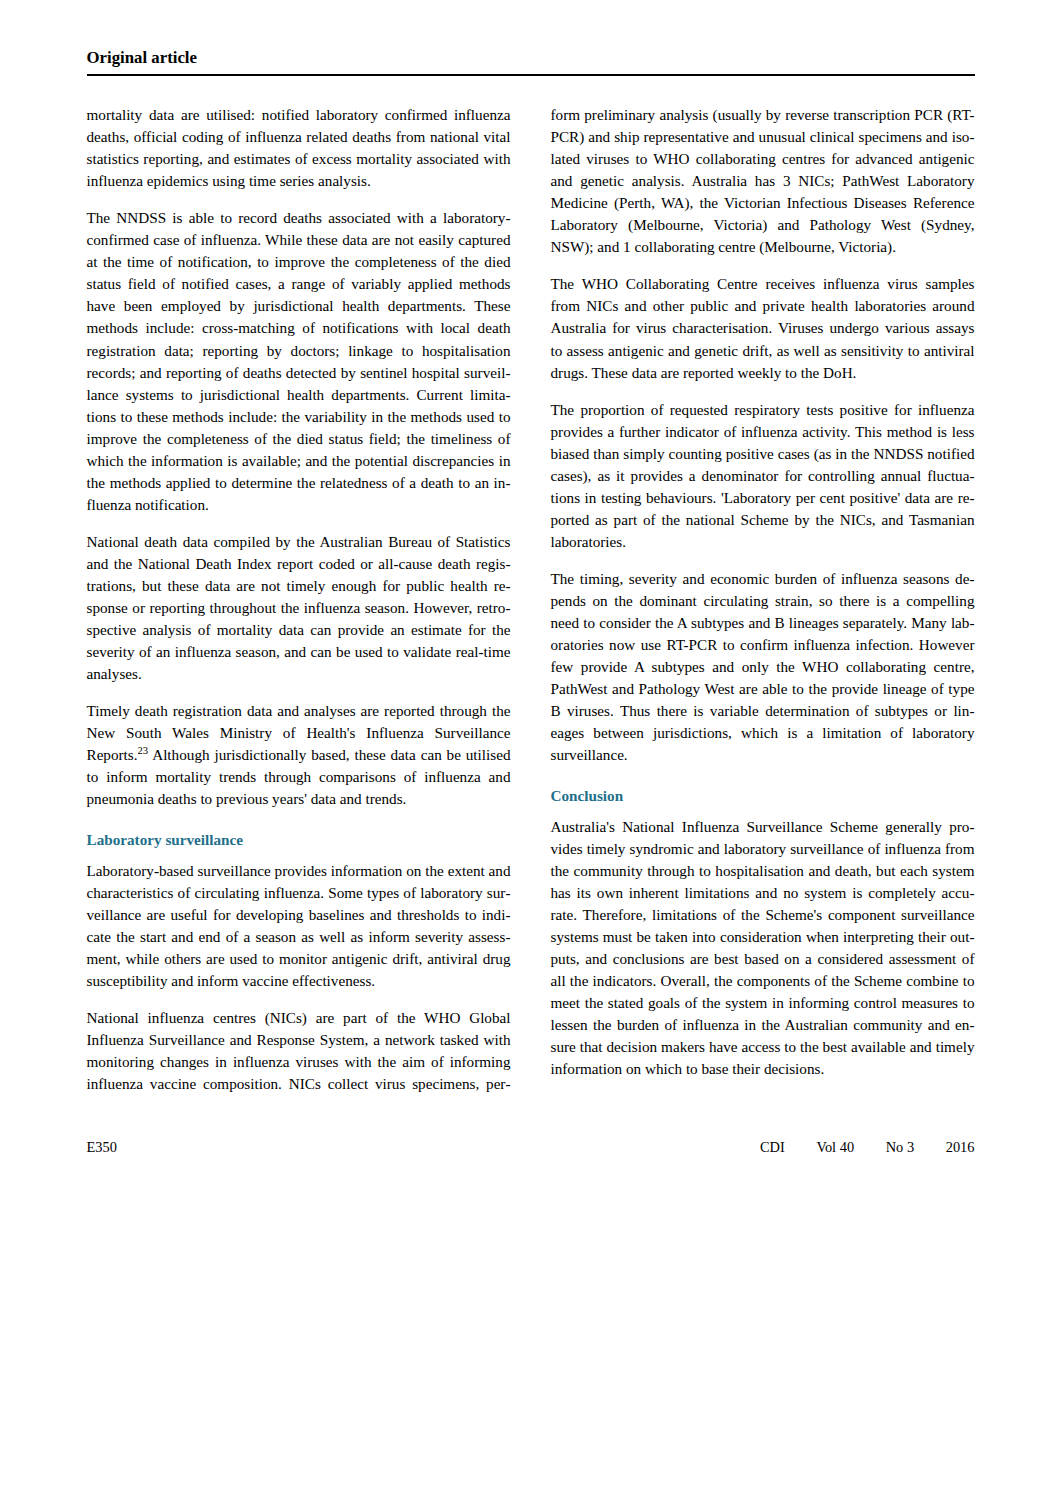Original article
mortality data are utilised: notified laboratory confirmed influenza deaths, official coding of influenza related deaths from national vital statistics reporting, and estimates of excess mortality associated with influenza epidemics using time series analysis.
The NNDSS is able to record deaths associated with a laboratory-confirmed case of influenza. While these data are not easily captured at the time of notification, to improve the completeness of the died status field of notified cases, a range of variably applied methods have been employed by jurisdictional health departments. These methods include: cross-matching of notifications with local death registration data; reporting by doctors; linkage to hospitalisation records; and reporting of deaths detected by sentinel hospital surveillance systems to jurisdictional health departments. Current limitations to these methods include: the variability in the methods used to improve the completeness of the died status field; the timeliness of which the information is available; and the potential discrepancies in the methods applied to determine the relatedness of a death to an influenza notification.
National death data compiled by the Australian Bureau of Statistics and the National Death Index report coded or all-cause death registrations, but these data are not timely enough for public health response or reporting throughout the influenza season. However, retrospective analysis of mortality data can provide an estimate for the severity of an influenza season, and can be used to validate real-time analyses.
Timely death registration data and analyses are reported through the New South Wales Ministry of Health's Influenza Surveillance Reports.23 Although jurisdictionally based, these data can be utilised to inform mortality trends through comparisons of influenza and pneumonia deaths to previous years' data and trends.
Laboratory surveillance
Laboratory-based surveillance provides information on the extent and characteristics of circulating influenza. Some types of laboratory surveillance are useful for developing baselines and thresholds to indicate the start and end of a season as well as inform severity assessment, while others are used to monitor antigenic drift, antiviral drug susceptibility and inform vaccine effectiveness.
National influenza centres (NICs) are part of the WHO Global Influenza Surveillance and Response System, a network tasked with monitoring changes in influenza viruses with the aim of informing influenza vaccine composition. NICs collect virus specimens, perform preliminary analysis (usually by reverse transcription PCR (RT-PCR) and ship representative and unusual clinical specimens and isolated viruses to WHO collaborating centres for advanced antigenic and genetic analysis. Australia has 3 NICs; PathWest Laboratory Medicine (Perth, WA), the Victorian Infectious Diseases Reference Laboratory (Melbourne, Victoria) and Pathology West (Sydney, NSW); and 1 collaborating centre (Melbourne, Victoria).
The WHO Collaborating Centre receives influenza virus samples from NICs and other public and private health laboratories around Australia for virus characterisation. Viruses undergo various assays to assess antigenic and genetic drift, as well as sensitivity to antiviral drugs. These data are reported weekly to the DoH.
The proportion of requested respiratory tests positive for influenza provides a further indicator of influenza activity. This method is less biased than simply counting positive cases (as in the NNDSS notified cases), as it provides a denominator for controlling annual fluctuations in testing behaviours. 'Laboratory per cent positive' data are reported as part of the national Scheme by the NICs, and Tasmanian laboratories.
The timing, severity and economic burden of influenza seasons depends on the dominant circulating strain, so there is a compelling need to consider the A subtypes and B lineages separately. Many laboratories now use RT-PCR to confirm influenza infection. However few provide A subtypes and only the WHO collaborating centre, PathWest and Pathology West are able to the provide lineage of type B viruses. Thus there is variable determination of subtypes or lineages between jurisdictions, which is a limitation of laboratory surveillance.
Conclusion
Australia's National Influenza Surveillance Scheme generally provides timely syndromic and laboratory surveillance of influenza from the community through to hospitalisation and death, but each system has its own inherent limitations and no system is completely accurate. Therefore, limitations of the Scheme's component surveillance systems must be taken into consideration when interpreting their outputs, and conclusions are best based on a considered assessment of all the indicators. Overall, the components of the Scheme combine to meet the stated goals of the system in informing control measures to lessen the burden of influenza in the Australian community and ensure that decision makers have access to the best available and timely information on which to base their decisions.
E350
CDI Vol 40 No 3 2016